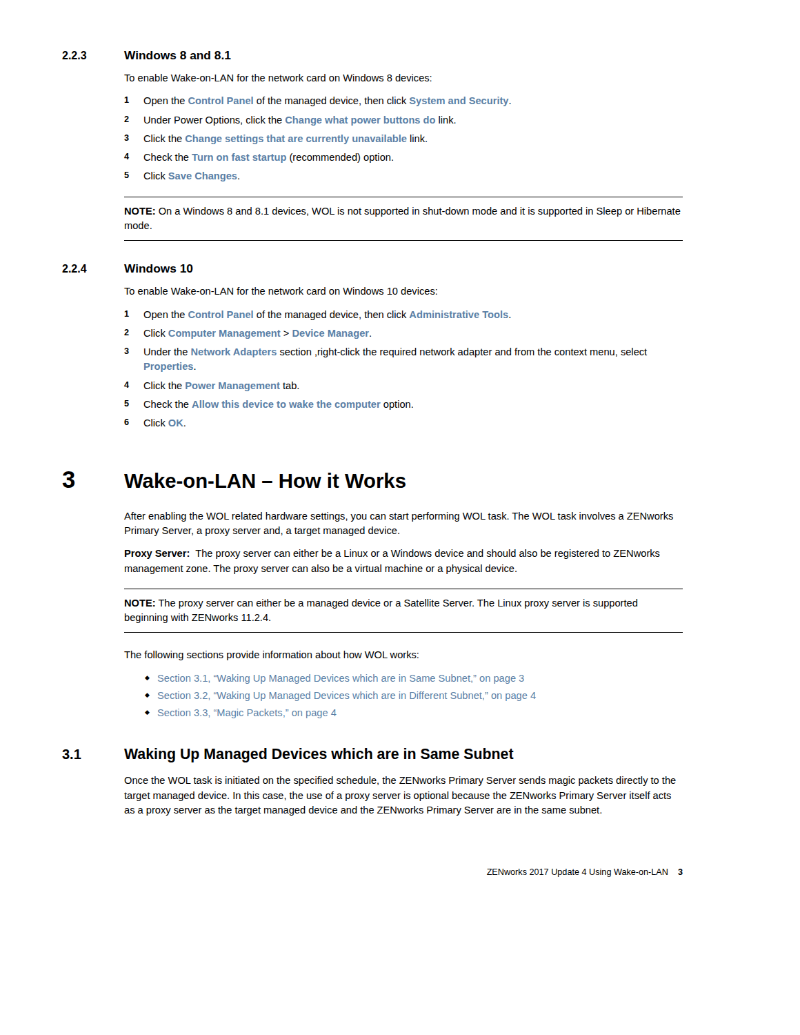2.2.3
Windows 8 and 8.1
To enable Wake-on-LAN for the network card on Windows 8 devices:
Open the Control Panel of the managed device, then click System and Security.
Under Power Options, click the Change what power buttons do link.
Click the Change settings that are currently unavailable link.
Check the Turn on fast startup (recommended) option.
Click Save Changes.
NOTE: On a Windows 8 and 8.1 devices, WOL is not supported in shut-down mode and it is supported in Sleep or Hibernate mode.
2.2.4
Windows 10
To enable Wake-on-LAN for the network card on Windows 10 devices:
Open the Control Panel of the managed device, then click Administrative Tools.
Click Computer Management > Device Manager.
Under the Network Adapters section ,right-click the required network adapter and from the context menu, select Properties.
Click the Power Management tab.
Check the Allow this device to wake the computer option.
Click OK.
3
Wake-on-LAN – How it Works
After enabling the WOL related hardware settings, you can start performing WOL task. The WOL task involves a ZENworks Primary Server, a proxy server and, a target managed device.
Proxy Server: The proxy server can either be a Linux or a Windows device and should also be registered to ZENworks management zone. The proxy server can also be a virtual machine or a physical device.
NOTE: The proxy server can either be a managed device or a Satellite Server. The Linux proxy server is supported beginning with ZENworks 11.2.4.
The following sections provide information about how WOL works:
Section 3.1, “Waking Up Managed Devices which are in Same Subnet,” on page 3
Section 3.2, “Waking Up Managed Devices which are in Different Subnet,” on page 4
Section 3.3, “Magic Packets,” on page 4
3.1
Waking Up Managed Devices which are in Same Subnet
Once the WOL task is initiated on the specified schedule, the ZENworks Primary Server sends magic packets directly to the target managed device. In this case, the use of a proxy server is optional because the ZENworks Primary Server itself acts as a proxy server as the target managed device and the ZENworks Primary Server are in the same subnet.
ZENworks 2017 Update 4 Using Wake-on-LAN3